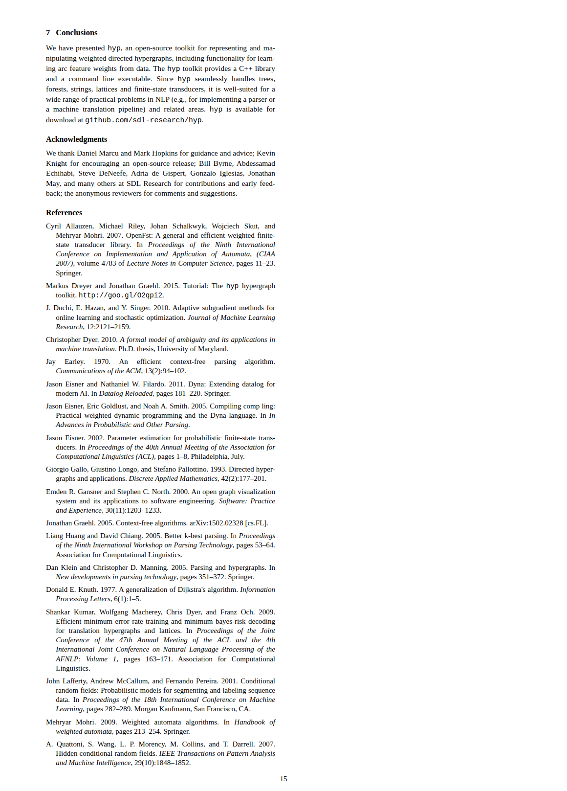7 Conclusions
We have presented hyp, an open-source toolkit for representing and manipulating weighted directed hypergraphs, including functionality for learning arc feature weights from data. The hyp toolkit provides a C++ library and a command line executable. Since hyp seamlessly handles trees, forests, strings, lattices and finite-state transducers, it is well-suited for a wide range of practical problems in NLP (e.g., for implementing a parser or a machine translation pipeline) and related areas. hyp is available for download at github.com/sdl-research/hyp.
Acknowledgments
We thank Daniel Marcu and Mark Hopkins for guidance and advice; Kevin Knight for encouraging an open-source release; Bill Byrne, Abdessamad Echihabi, Steve DeNeefe, Adria de Gispert, Gonzalo Iglesias, Jonathan May, and many others at SDL Research for contributions and early feedback; the anonymous reviewers for comments and suggestions.
References
Cyril Allauzen, Michael Riley, Johan Schalkwyk, Wojciech Skut, and Mehryar Mohri. 2007. OpenFst: A general and efficient weighted finite-state transducer library. In Proceedings of the Ninth International Conference on Implementation and Application of Automata, (CIAA 2007), volume 4783 of Lecture Notes in Computer Science, pages 11–23. Springer.
Markus Dreyer and Jonathan Graehl. 2015. Tutorial: The hyp hypergraph toolkit. http://goo.gl/O2qpi2.
J. Duchi, E. Hazan, and Y. Singer. 2010. Adaptive subgradient methods for online learning and stochastic optimization. Journal of Machine Learning Research, 12:2121–2159.
Christopher Dyer. 2010. A formal model of ambiguity and its applications in machine translation. Ph.D. thesis, University of Maryland.
Jay Earley. 1970. An efficient context-free parsing algorithm. Communications of the ACM, 13(2):94–102.
Jason Eisner and Nathaniel W. Filardo. 2011. Dyna: Extending datalog for modern AI. In Datalog Reloaded, pages 181–220. Springer.
Jason Eisner, Eric Goldlust, and Noah A. Smith. 2005. Compiling comp ling: Practical weighted dynamic programming and the Dyna language. In In Advances in Probabilistic and Other Parsing.
Jason Eisner. 2002. Parameter estimation for probabilistic finite-state transducers. In Proceedings of the 40th Annual Meeting of the Association for Computational Linguistics (ACL), pages 1–8, Philadelphia, July.
Giorgio Gallo, Giustino Longo, and Stefano Pallottino. 1993. Directed hypergraphs and applications. Discrete Applied Mathematics, 42(2):177–201.
Emden R. Gansner and Stephen C. North. 2000. An open graph visualization system and its applications to software engineering. Software: Practice and Experience, 30(11):1203–1233.
Jonathan Graehl. 2005. Context-free algorithms. arXiv:1502.02328 [cs.FL].
Liang Huang and David Chiang. 2005. Better k-best parsing. In Proceedings of the Ninth International Workshop on Parsing Technology, pages 53–64. Association for Computational Linguistics.
Dan Klein and Christopher D. Manning. 2005. Parsing and hypergraphs. In New developments in parsing technology, pages 351–372. Springer.
Donald E. Knuth. 1977. A generalization of Dijkstra's algorithm. Information Processing Letters, 6(1):1–5.
Shankar Kumar, Wolfgang Macherey, Chris Dyer, and Franz Och. 2009. Efficient minimum error rate training and minimum bayes-risk decoding for translation hypergraphs and lattices. In Proceedings of the Joint Conference of the 47th Annual Meeting of the ACL and the 4th International Joint Conference on Natural Language Processing of the AFNLP: Volume 1, pages 163–171. Association for Computational Linguistics.
John Lafferty, Andrew McCallum, and Fernando Pereira. 2001. Conditional random fields: Probabilistic models for segmenting and labeling sequence data. In Proceedings of the 18th International Conference on Machine Learning, pages 282–289. Morgan Kaufmann, San Francisco, CA.
Mehryar Mohri. 2009. Weighted automata algorithms. In Handbook of weighted automata, pages 213–254. Springer.
A. Quattoni, S. Wang, L. P. Morency, M. Collins, and T. Darrell. 2007. Hidden conditional random fields. IEEE Transactions on Pattern Analysis and Machine Intelligence, 29(10):1848–1852.
15